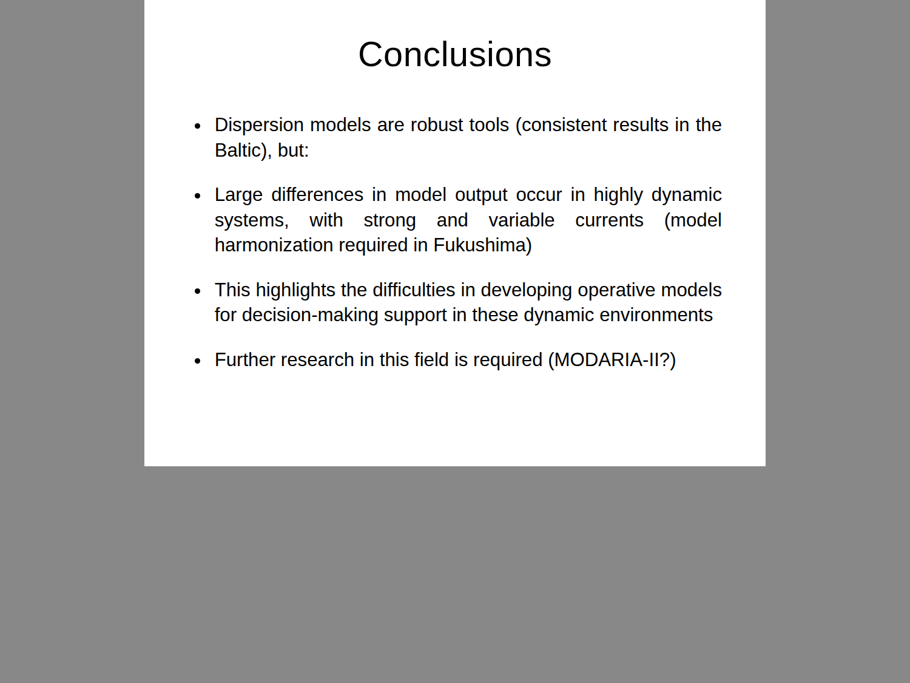Conclusions
Dispersion models are robust tools (consistent results in the Baltic), but:
Large differences in model output occur in highly dynamic systems, with strong and variable currents (model harmonization required in Fukushima)
This highlights the difficulties in developing operative models for decision-making support in these dynamic environments
Further research in this field is required (MODARIA-II?)